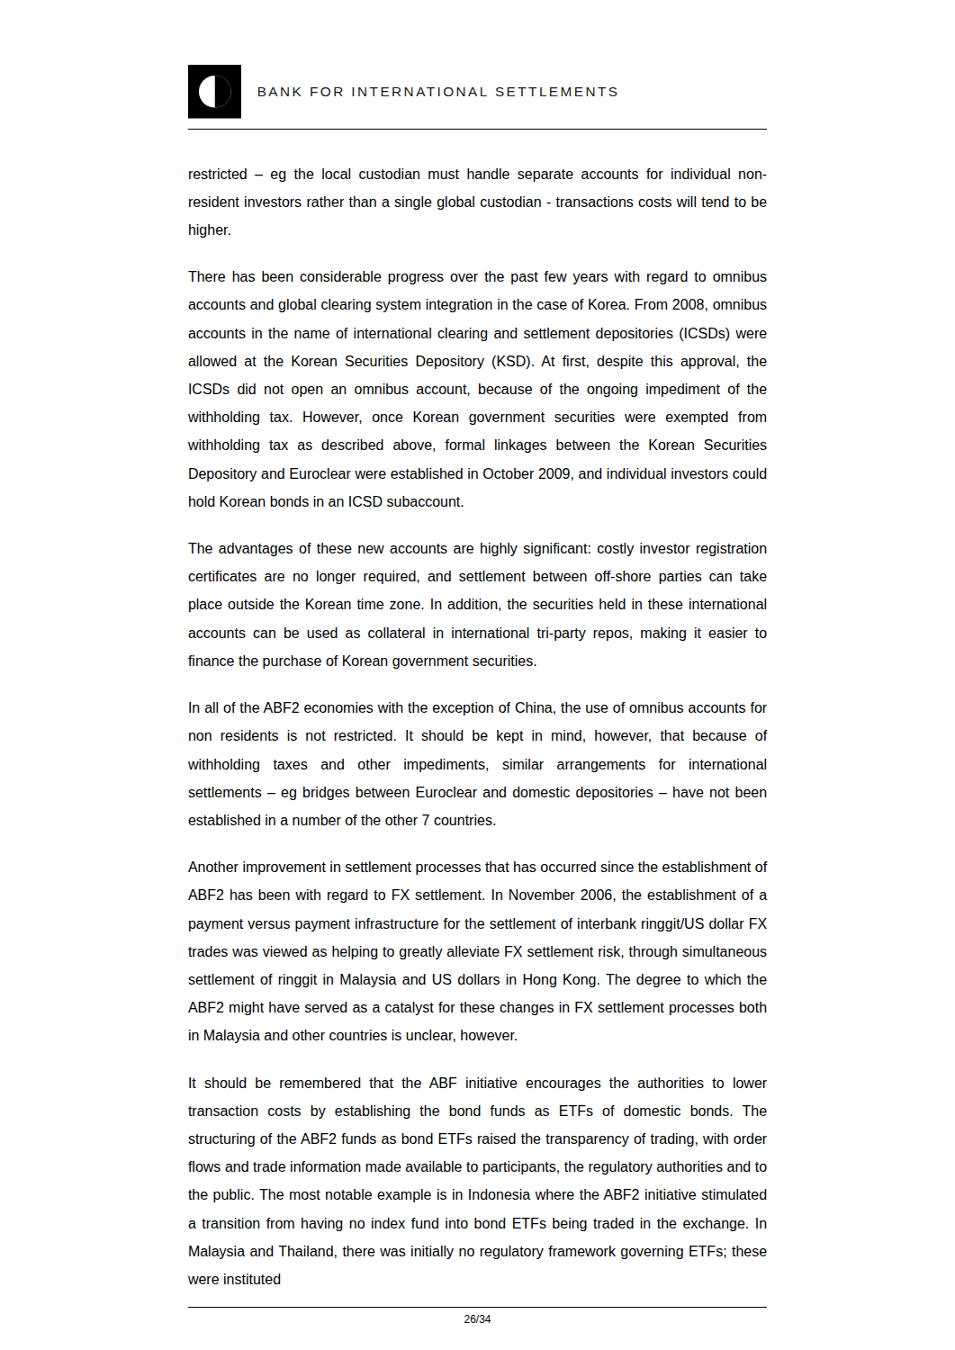BANK FOR INTERNATIONAL SETTLEMENTS
restricted – eg the local custodian must handle separate accounts for individual non-resident investors rather than a single global custodian - transactions costs will tend to be higher.
There has been considerable progress over the past few years with regard to omnibus accounts and global clearing system integration in the case of Korea. From 2008, omnibus accounts in the name of international clearing and settlement depositories (ICSDs) were allowed at the Korean Securities Depository (KSD). At first, despite this approval, the ICSDs did not open an omnibus account, because of the ongoing impediment of the withholding tax. However, once Korean government securities were exempted from withholding tax as described above, formal linkages between the Korean Securities Depository and Euroclear were established in October 2009, and individual investors could hold Korean bonds in an ICSD subaccount.
The advantages of these new accounts are highly significant: costly investor registration certificates are no longer required, and settlement between off-shore parties can take place outside the Korean time zone. In addition, the securities held in these international accounts can be used as collateral in international tri-party repos, making it easier to finance the purchase of Korean government securities.
In all of the ABF2 economies with the exception of China, the use of omnibus accounts for non residents is not restricted. It should be kept in mind, however, that because of withholding taxes and other impediments, similar arrangements for international settlements – eg bridges between Euroclear and domestic depositories – have not been established in a number of the other 7 countries.
Another improvement in settlement processes that has occurred since the establishment of ABF2 has been with regard to FX settlement. In November 2006, the establishment of a payment versus payment infrastructure for the settlement of interbank ringgit/US dollar FX trades was viewed as helping to greatly alleviate FX settlement risk, through simultaneous settlement of ringgit in Malaysia and US dollars in Hong Kong. The degree to which the ABF2 might have served as a catalyst for these changes in FX settlement processes both in Malaysia and other countries is unclear, however.
It should be remembered that the ABF initiative encourages the authorities to lower transaction costs by establishing the bond funds as ETFs of domestic bonds. The structuring of the ABF2 funds as bond ETFs raised the transparency of trading, with order flows and trade information made available to participants, the regulatory authorities and to the public. The most notable example is in Indonesia where the ABF2 initiative stimulated a transition from having no index fund into bond ETFs being traded in the exchange. In Malaysia and Thailand, there was initially no regulatory framework governing ETFs; these were instituted
26/34